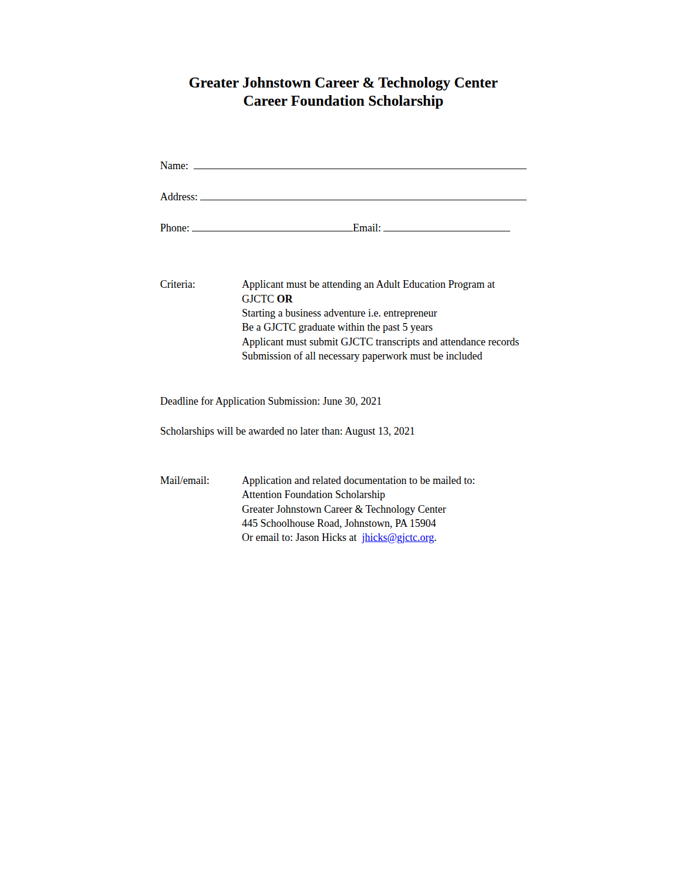Greater Johnstown Career & Technology Center
Career Foundation Scholarship
Name:
Address:
Phone: Email:
Criteria:
Applicant must be attending an Adult Education Program at GJCTC OR
Starting a business adventure i.e. entrepreneur
Be a GJCTC graduate within the past 5 years
Applicant must submit GJCTC transcripts and attendance records
Submission of all necessary paperwork must be included
Deadline for Application Submission: June 30, 2021
Scholarships will be awarded no later than: August 13, 2021
Mail/email:
Application and related documentation to be mailed to:
Attention Foundation Scholarship
Greater Johnstown Career & Technology Center
445 Schoolhouse Road, Johnstown, PA 15904
Or email to: Jason Hicks at jhicks@gjctc.org.